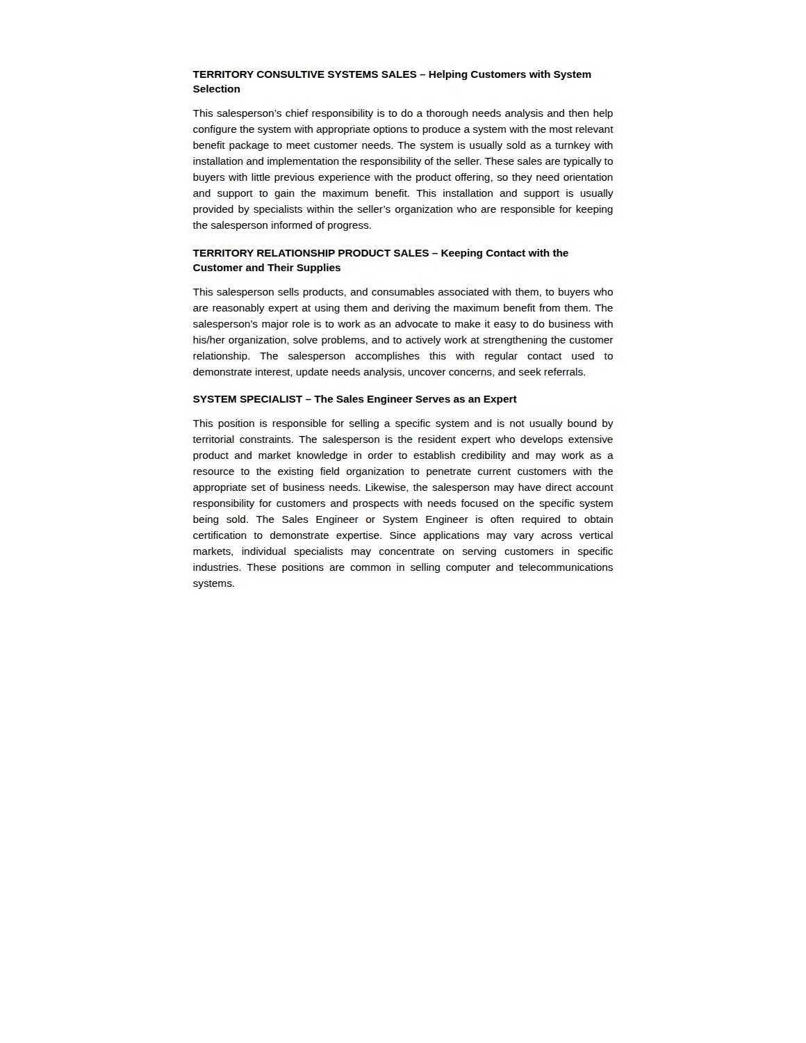TERRITORY CONSULTIVE SYSTEMS SALES – Helping Customers with System Selection
This salesperson’s chief responsibility is to do a thorough needs analysis and then help configure the system with appropriate options to produce a system with the most relevant benefit package to meet customer needs. The system is usually sold as a turnkey with installation and implementation the responsibility of the seller. These sales are typically to buyers with little previous experience with the product offering, so they need orientation and support to gain the maximum benefit. This installation and support is usually provided by specialists within the seller’s organization who are responsible for keeping the salesperson informed of progress.
TERRITORY RELATIONSHIP PRODUCT SALES – Keeping Contact with the Customer and Their Supplies
This salesperson sells products, and consumables associated with them, to buyers who are reasonably expert at using them and deriving the maximum benefit from them. The salesperson’s major role is to work as an advocate to make it easy to do business with his/her organization, solve problems, and to actively work at strengthening the customer relationship. The salesperson accomplishes this with regular contact used to demonstrate interest, update needs analysis, uncover concerns, and seek referrals.
SYSTEM SPECIALIST – The Sales Engineer Serves as an Expert
This position is responsible for selling a specific system and is not usually bound by territorial constraints. The salesperson is the resident expert who develops extensive product and market knowledge in order to establish credibility and may work as a resource to the existing field organization to penetrate current customers with the appropriate set of business needs. Likewise, the salesperson may have direct account responsibility for customers and prospects with needs focused on the specific system being sold. The Sales Engineer or System Engineer is often required to obtain certification to demonstrate expertise. Since applications may vary across vertical markets, individual specialists may concentrate on serving customers in specific industries. These positions are common in selling computer and telecommunications systems.